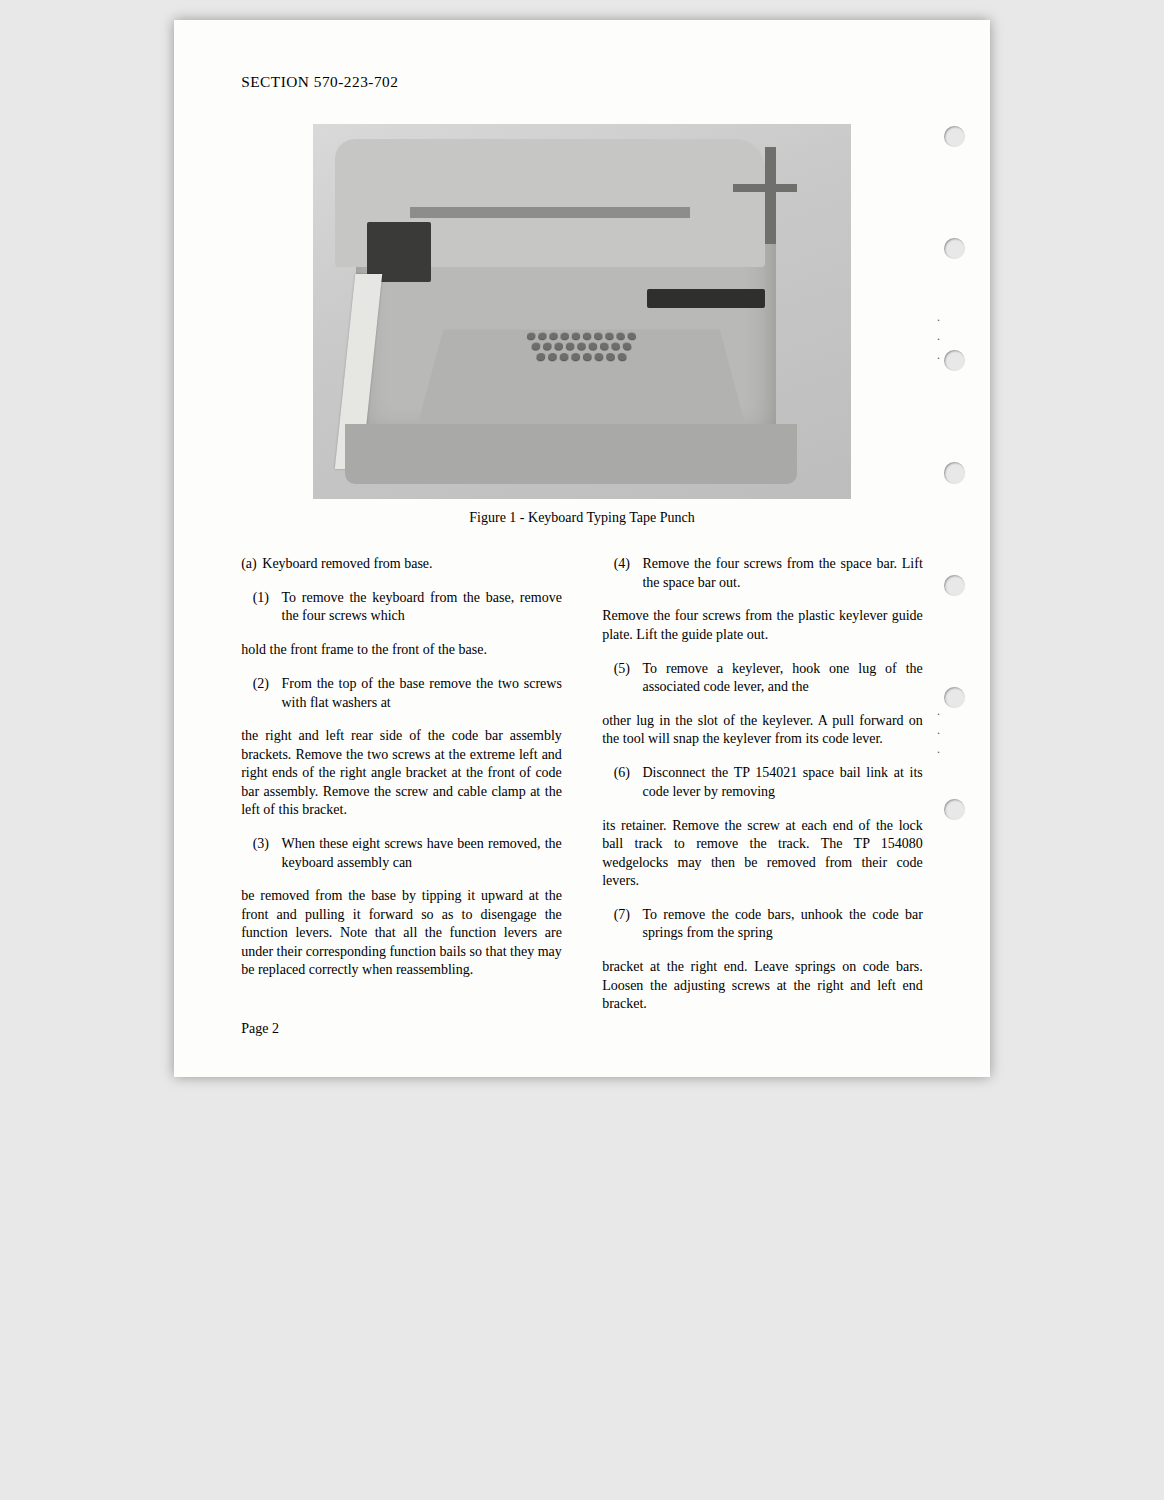SECTION 570-223-702
Figure 1 - Keyboard Typing Tape Punch
(a) Keyboard removed from base.
(1) To remove the keyboard from the base, remove the four screws which
hold the front frame to the front of the base.
(2) From the top of the base remove the two screws with flat washers at
the right and left rear side of the code bar assembly brackets. Remove the two screws at the extreme left and right ends of the right angle bracket at the front of code bar assembly. Remove the screw and cable clamp at the left of this bracket.
(3) When these eight screws have been removed, the keyboard assembly can
be removed from the base by tipping it upward at the front and pulling it forward so as to disengage the function levers. Note that all the function levers are under their corresponding function bails so that they may be replaced correctly when reassembling.
(4) Remove the four screws from the space bar. Lift the space bar out.
Remove the four screws from the plastic keylever guide plate. Lift the guide plate out.
(5) To remove a keylever, hook one lug of the associated code lever, and the
other lug in the slot of the keylever. A pull forward on the tool will snap the keylever from its code lever.
(6) Disconnect the TP 154021 space bail link at its code lever by removing
its retainer. Remove the screw at each end of the lock ball track to remove the track. The TP 154080 wedgelocks may then be removed from their code levers.
(7) To remove the code bars, unhook the code bar springs from the spring
bracket at the right end. Leave springs on code bars. Loosen the adjusting screws at the right and left end bracket.
Page 2
.
.
.
.
.
.